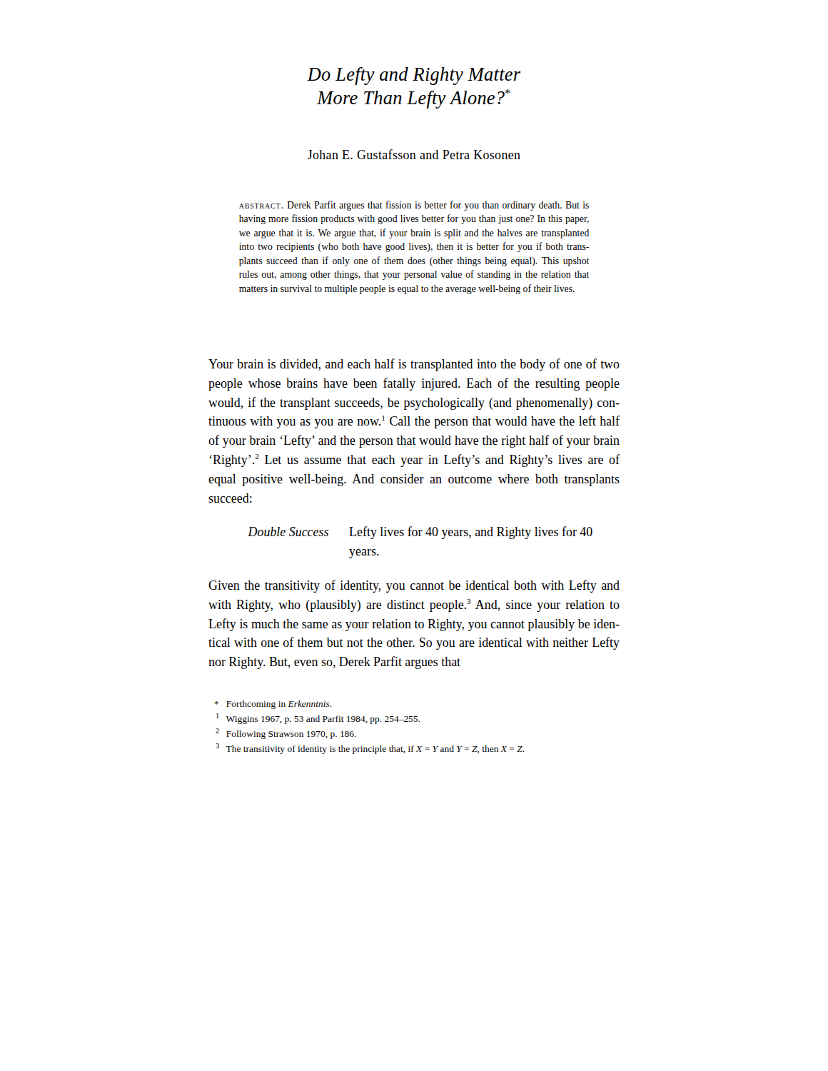Do Lefty and Righty Matter
More Than Lefty Alone?*
Johan E. Gustafsson and Petra Kosonen
abstract. Derek Parfit argues that fission is better for you than ordinary death. But is having more fission products with good lives better for you than just one? In this paper, we argue that it is. We argue that, if your brain is split and the halves are transplanted into two recipients (who both have good lives), then it is better for you if both transplants succeed than if only one of them does (other things being equal). This upshot rules out, among other things, that your personal value of standing in the relation that matters in survival to multiple people is equal to the average well-being of their lives.
Your brain is divided, and each half is transplanted into the body of one of two people whose brains have been fatally injured. Each of the resulting people would, if the transplant succeeds, be psychologically (and phenomenally) continuous with you as you are now.1 Call the person that would have the left half of your brain ‘Lefty’ and the person that would have the right half of your brain ‘Righty’.2 Let us assume that each year in Lefty’s and Righty’s lives are of equal positive well-being. And consider an outcome where both transplants succeed:
Double Success Lefty lives for 40 years, and Righty lives for 40 years.
Given the transitivity of identity, you cannot be identical both with Lefty and with Righty, who (plausibly) are distinct people.3 And, since your relation to Lefty is much the same as your relation to Righty, you cannot plausibly be identical with one of them but not the other. So you are identical with neither Lefty nor Righty. But, even so, Derek Parfit argues that
* Forthcoming in Erkenntnis.
1 Wiggins 1967, p. 53 and Parfit 1984, pp. 254–255.
2 Following Strawson 1970, p. 186.
3 The transitivity of identity is the principle that, if X = Y and Y = Z, then X = Z.